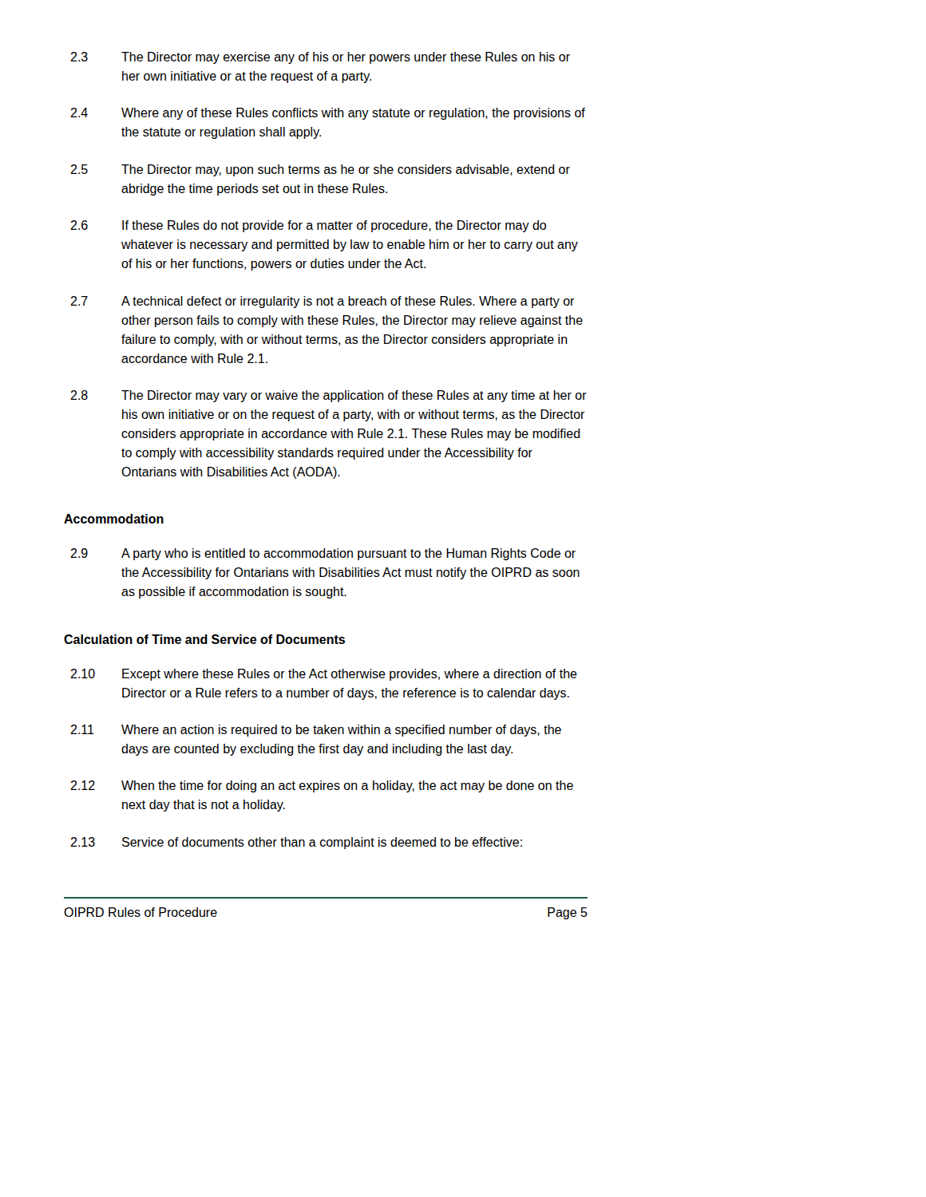2.3
The Director may exercise any of his or her powers under these Rules on his or her own initiative or at the request of a party.
2.4
Where any of these Rules conflicts with any statute or regulation, the provisions of the statute or regulation shall apply.
2.5
The Director may, upon such terms as he or she considers advisable, extend or abridge the time periods set out in these Rules.
2.6
If these Rules do not provide for a matter of procedure, the Director may do whatever is necessary and permitted by law to enable him or her to carry out any of his or her functions, powers or duties under the Act.
2.7
A technical defect or irregularity is not a breach of these Rules. Where a party or other person fails to comply with these Rules, the Director may relieve against the failure to comply, with or without terms, as the Director considers appropriate in accordance with Rule 2.1.
2.8
The Director may vary or waive the application of these Rules at any time at her or his own initiative or on the request of a party, with or without terms, as the Director considers appropriate in accordance with Rule 2.1. These Rules may be modified to comply with accessibility standards required under the Accessibility for Ontarians with Disabilities Act (AODA).
Accommodation
2.9
A party who is entitled to accommodation pursuant to the Human Rights Code or the Accessibility for Ontarians with Disabilities Act must notify the OIPRD as soon as possible if accommodation is sought.
Calculation of Time and Service of Documents
2.10
Except where these Rules or the Act otherwise provides, where a direction of the Director or a Rule refers to a number of days, the reference is to calendar days.
2.11
Where an action is required to be taken within a specified number of days, the days are counted by excluding the first day and including the last day.
2.12
When the time for doing an act expires on a holiday, the act may be done on the next day that is not a holiday.
2.13
Service of documents other than a complaint is deemed to be effective:
OIPRD Rules of Procedure Page 5